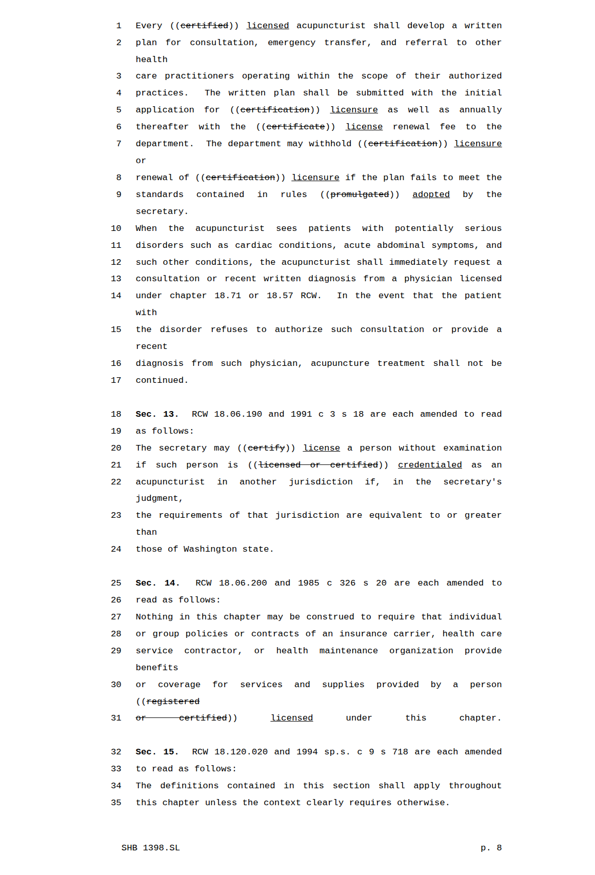1 Every ((certified)) licensed acupuncturist shall develop a written
2 plan for consultation, emergency transfer, and referral to other health
3 care practitioners operating within the scope of their authorized
4 practices. The written plan shall be submitted with the initial
5 application for ((certification)) licensure as well as annually
6 thereafter with the ((certificate)) license renewal fee to the
7 department. The department may withhold ((certification)) licensure or
8 renewal of ((certification)) licensure if the plan fails to meet the
9 standards contained in rules ((promulgated)) adopted by the secretary.
10 When the acupuncturist sees patients with potentially serious
11 disorders such as cardiac conditions, acute abdominal symptoms, and
12 such other conditions, the acupuncturist shall immediately request a
13 consultation or recent written diagnosis from a physician licensed
14 under chapter 18.71 or 18.57 RCW. In the event that the patient with
15 the disorder refuses to authorize such consultation or provide a recent
16 diagnosis from such physician, acupuncture treatment shall not be
17 continued.
18 Sec. 13. RCW 18.06.190 and 1991 c 3 s 18 are each amended to read
19 as follows:
20 The secretary may ((certify)) license a person without examination
21 if such person is ((licensed or certified)) credentialed as an
22 acupuncturist in another jurisdiction if, in the secretary's judgment,
23 the requirements of that jurisdiction are equivalent to or greater than
24 those of Washington state.
25 Sec. 14. RCW 18.06.200 and 1985 c 326 s 20 are each amended to
26 read as follows:
27 Nothing in this chapter may be construed to require that individual
28 or group policies or contracts of an insurance carrier, health care
29 service contractor, or health maintenance organization provide benefits
30 or coverage for services and supplies provided by a person ((registered
31 or certified)) licensed under this chapter.
32 Sec. 15. RCW 18.120.020 and 1994 sp.s. c 9 s 718 are each amended
33 to read as follows:
34 The definitions contained in this section shall apply throughout
35 this chapter unless the context clearly requires otherwise.
SHB 1398.SL p. 8